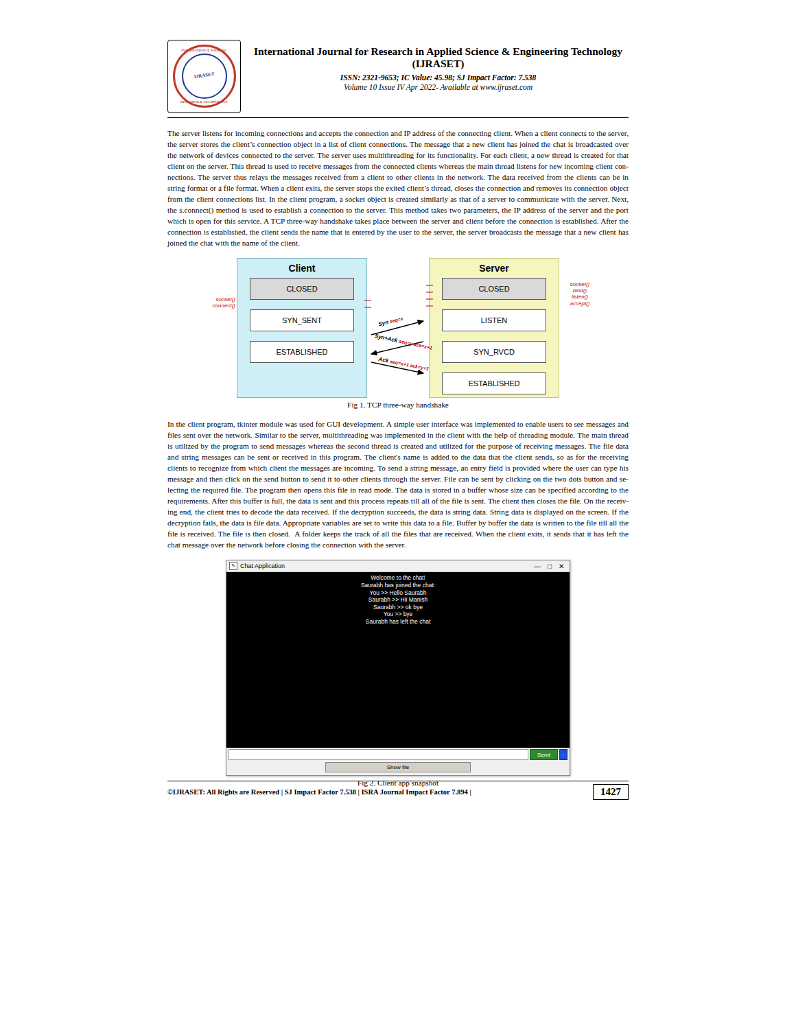INTERNATIONAL JOURNAL IJRASET RESEARCH & TECHNOLOGY
International Journal for Research in Applied Science & Engineering Technology (IJRASET)
ISSN: 2321-9653; IC Value: 45.98; SJ Impact Factor: 7.538
Volume 10 Issue IV Apr 2022- Available at www.ijraset.com
The server listens for incoming connections and accepts the connection and IP address of the connecting client. When a client connects to the server, the server stores the client’s connection object in a list of client connections. The message that a new client has joined the chat is broadcasted over the network of devices connected to the server. The server uses multithreading for its functionality. For each client, a new thread is created for that client on the server. This thread is used to receive messages from the connected clients whereas the main thread listens for new incoming client connections. The server thus relays the messages received from a client to other clients in the network. The data received from the clients can be in string format or a file format. When a client exits, the server stops the exited client’s thread, closes the connection and removes its connection object from the client connections list. In the client program, a socket object is created similarly as that of a server to communicate with the server. Next, the s.connect() method is used to establish a connection to the server. This method takes two parameters, the IP address of the server and the port which is open for this service. A TCP three-way handshake takes place between the server and client before the connection is established. After the connection is established, the client sends the name that is entered by the user to the server, the server broadcasts the message that a new client has joined the chat with the name of the client.
Client
CLOSED
SYN_SENT
ESTABLISHED
Server
CLOSED
LISTEN
SYN_RVCD
ESTABLISHED
socket()
connect()
socket()
bind()
listen()
accept()
Syn seq=x Syn+Ack seq=y ack=x+1 Ack seq=x+1 ack=y+1
Fig 1. TCP three-way handshake
In the client program, tkinter module was used for GUI development. A simple user interface was implemented to enable users to see messages and files sent over the network. Similar to the server, multithreading was implemented in the client with the help of threading module. The main thread is utilized by the program to send messages whereas the second thread is created and utilized for the purpose of receiving messages. The file data and string messages can be sent or received in this program. The client's name is added to the data that the client sends, so as for the receiving clients to recognize from which client the messages are incoming. To send a string message, an entry field is provided where the user can type his message and then click on the send button to send it to other clients through the server. File can be sent by clicking on the two dots button and selecting the required file. The program then opens this file in read mode. The data is stored in a buffer whose size can be specified according to the requirements. After this buffer is full, the data is sent and this process repeats till all of the file is sent. The client then closes the file. On the receiving end, the client tries to decode the data received. If the decryption succeeds, the data is string data. String data is displayed on the screen. If the decryption fails, the data is file data. Appropriate variables are set to write this data to a file. Buffer by buffer the data is written to the file till all the file is received. The file is then closed. A folder keeps the track of all the files that are received. When the client exits, it sends that it has left the chat message over the network before closing the connection with the server.
✎ Chat Application
— □ ✕
Welcome to the chat!
Saurabh has joined the chat:
You >> Hello Saurabh
Saurabh >> Hii Manish
Saurabh >> ok bye
You >> bye
Saurabh has left the chat
Send
:
Show file
Fig 2. Client app snapshot
©IJRASET: All Rights are Reserved | SJ Impact Factor 7.538 | ISRA Journal Impact Factor 7.894 |
1427